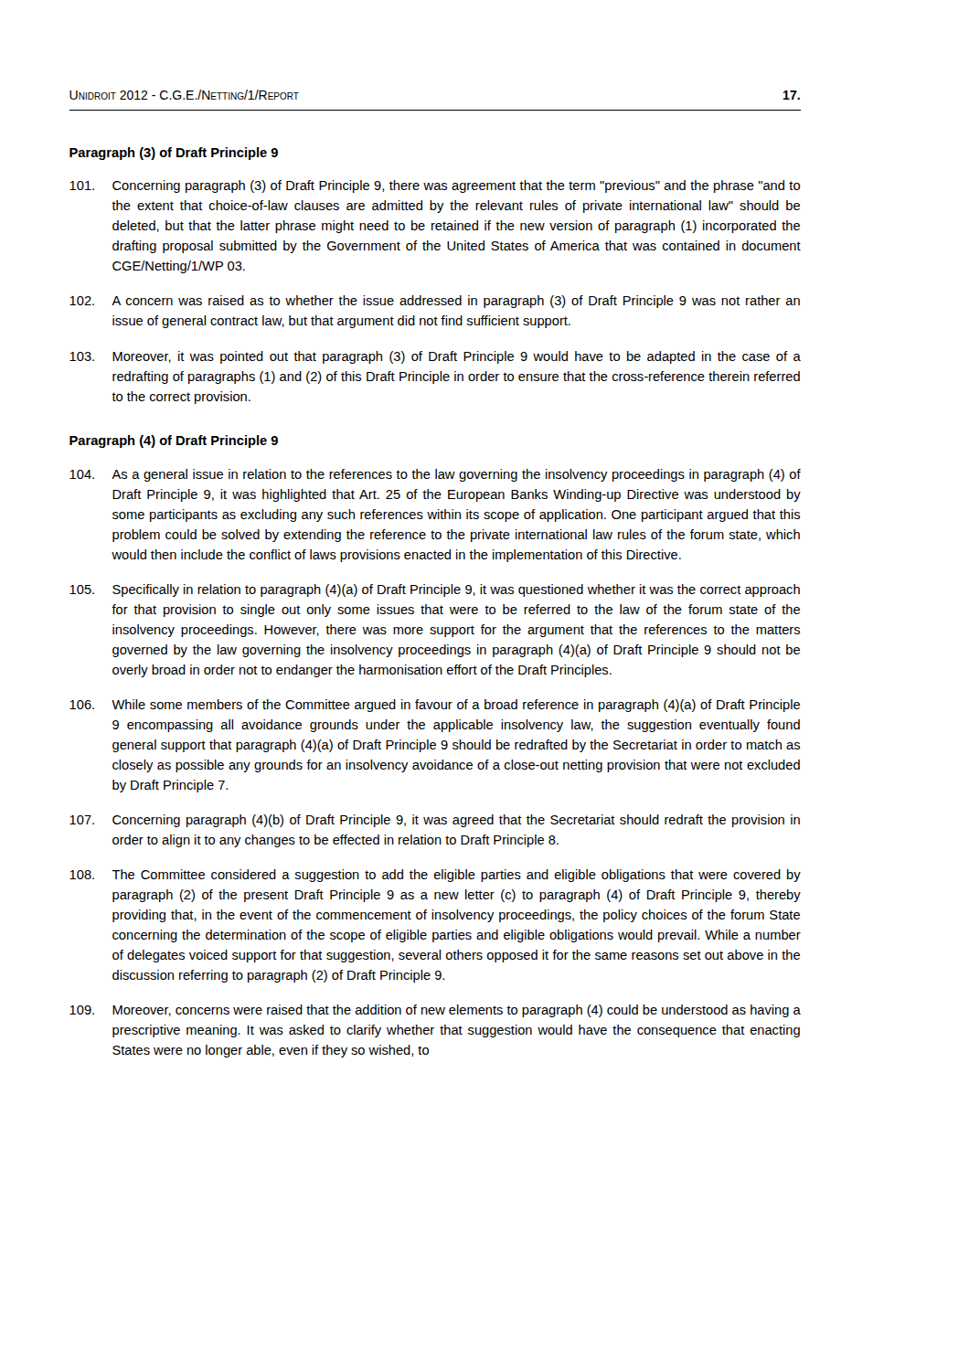Unidroit 2012 - C.G.E./Netting/1/Report 17.
Paragraph (3) of Draft Principle 9
101. Concerning paragraph (3) of Draft Principle 9, there was agreement that the term "previous" and the phrase "and to the extent that choice-of-law clauses are admitted by the relevant rules of private international law" should be deleted, but that the latter phrase might need to be retained if the new version of paragraph (1) incorporated the drafting proposal submitted by the Government of the United States of America that was contained in document CGE/Netting/1/WP 03.
102. A concern was raised as to whether the issue addressed in paragraph (3) of Draft Principle 9 was not rather an issue of general contract law, but that argument did not find sufficient support.
103. Moreover, it was pointed out that paragraph (3) of Draft Principle 9 would have to be adapted in the case of a redrafting of paragraphs (1) and (2) of this Draft Principle in order to ensure that the cross-reference therein referred to the correct provision.
Paragraph (4) of Draft Principle 9
104. As a general issue in relation to the references to the law governing the insolvency proceedings in paragraph (4) of Draft Principle 9, it was highlighted that Art. 25 of the European Banks Winding-up Directive was understood by some participants as excluding any such references within its scope of application. One participant argued that this problem could be solved by extending the reference to the private international law rules of the forum state, which would then include the conflict of laws provisions enacted in the implementation of this Directive.
105. Specifically in relation to paragraph (4)(a) of Draft Principle 9, it was questioned whether it was the correct approach for that provision to single out only some issues that were to be referred to the law of the forum state of the insolvency proceedings. However, there was more support for the argument that the references to the matters governed by the law governing the insolvency proceedings in paragraph (4)(a) of Draft Principle 9 should not be overly broad in order not to endanger the harmonisation effort of the Draft Principles.
106. While some members of the Committee argued in favour of a broad reference in paragraph (4)(a) of Draft Principle 9 encompassing all avoidance grounds under the applicable insolvency law, the suggestion eventually found general support that paragraph (4)(a) of Draft Principle 9 should be redrafted by the Secretariat in order to match as closely as possible any grounds for an insolvency avoidance of a close-out netting provision that were not excluded by Draft Principle 7.
107. Concerning paragraph (4)(b) of Draft Principle 9, it was agreed that the Secretariat should redraft the provision in order to align it to any changes to be effected in relation to Draft Principle 8.
108. The Committee considered a suggestion to add the eligible parties and eligible obligations that were covered by paragraph (2) of the present Draft Principle 9 as a new letter (c) to paragraph (4) of Draft Principle 9, thereby providing that, in the event of the commencement of insolvency proceedings, the policy choices of the forum State concerning the determination of the scope of eligible parties and eligible obligations would prevail. While a number of delegates voiced support for that suggestion, several others opposed it for the same reasons set out above in the discussion referring to paragraph (2) of Draft Principle 9.
109. Moreover, concerns were raised that the addition of new elements to paragraph (4) could be understood as having a prescriptive meaning. It was asked to clarify whether that suggestion would have the consequence that enacting States were no longer able, even if they so wished, to